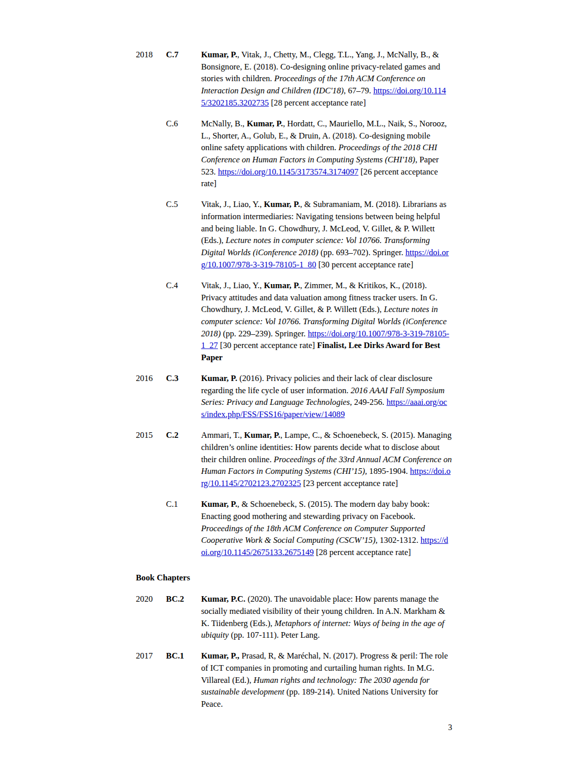2018
C.7
Kumar, P., Vitak, J., Chetty, M., Clegg, T.L., Yang, J., McNally, B., & Bonsignore, E. (2018). Co-designing online privacy-related games and stories with children. Proceedings of the 17th ACM Conference on Interaction Design and Children (IDC'18), 67–79. https://doi.org/10.1145/3202185.3202735 [28 percent acceptance rate]
C.6
McNally, B., Kumar, P., Hordatt, C., Mauriello, M.L., Naik, S., Norooz, L., Shorter, A., Golub, E., & Druin, A. (2018). Co-designing mobile online safety applications with children. Proceedings of the 2018 CHI Conference on Human Factors in Computing Systems (CHI'18), Paper 523. https://doi.org/10.1145/3173574.3174097 [26 percent acceptance rate]
C.5
Vitak, J., Liao, Y., Kumar, P., & Subramaniam, M. (2018). Librarians as information intermediaries: Navigating tensions between being helpful and being liable. In G. Chowdhury, J. McLeod, V. Gillet, & P. Willett (Eds.), Lecture notes in computer science: Vol 10766. Transforming Digital Worlds (iConference 2018) (pp. 693–702). Springer. https://doi.org/10.1007/978-3-319-78105-1_80 [30 percent acceptance rate]
C.4
Vitak, J., Liao, Y., Kumar, P., Zimmer, M., & Kritikos, K., (2018). Privacy attitudes and data valuation among fitness tracker users. In G. Chowdhury, J. McLeod, V. Gillet, & P. Willett (Eds.), Lecture notes in computer science: Vol 10766. Transforming Digital Worlds (iConference 2018) (pp. 229–239). Springer. https://doi.org/10.1007/978-3-319-78105-1_27 [30 percent acceptance rate] Finalist, Lee Dirks Award for Best Paper
2016
C.3
Kumar, P. (2016). Privacy policies and their lack of clear disclosure regarding the life cycle of user information. 2016 AAAI Fall Symposium Series: Privacy and Language Technologies, 249-256. https://aaai.org/ocs/index.php/FSS/FSS16/paper/view/14089
2015
C.2
Ammari, T., Kumar, P., Lampe, C., & Schoenebeck, S. (2015). Managing children’s online identities: How parents decide what to disclose about their children online. Proceedings of the 33rd Annual ACM Conference on Human Factors in Computing Systems (CHI’15), 1895-1904. https://doi.org/10.1145/2702123.2702325 [23 percent acceptance rate]
C.1
Kumar, P., & Schoenebeck, S. (2015). The modern day baby book: Enacting good mothering and stewarding privacy on Facebook. Proceedings of the 18th ACM Conference on Computer Supported Cooperative Work & Social Computing (CSCW’15), 1302-1312. https://doi.org/10.1145/2675133.2675149 [28 percent acceptance rate]
Book Chapters
2020
BC.2
Kumar, P.C. (2020). The unavoidable place: How parents manage the socially mediated visibility of their young children. In A.N. Markham & K. Tiidenberg (Eds.), Metaphors of internet: Ways of being in the age of ubiquity (pp. 107-111). Peter Lang.
2017
BC.1
Kumar, P., Prasad, R, & Maréchal, N. (2017). Progress & peril: The role of ICT companies in promoting and curtailing human rights. In M.G. Villareal (Ed.), Human rights and technology: The 2030 agenda for sustainable development (pp. 189-214). United Nations University for Peace.
3